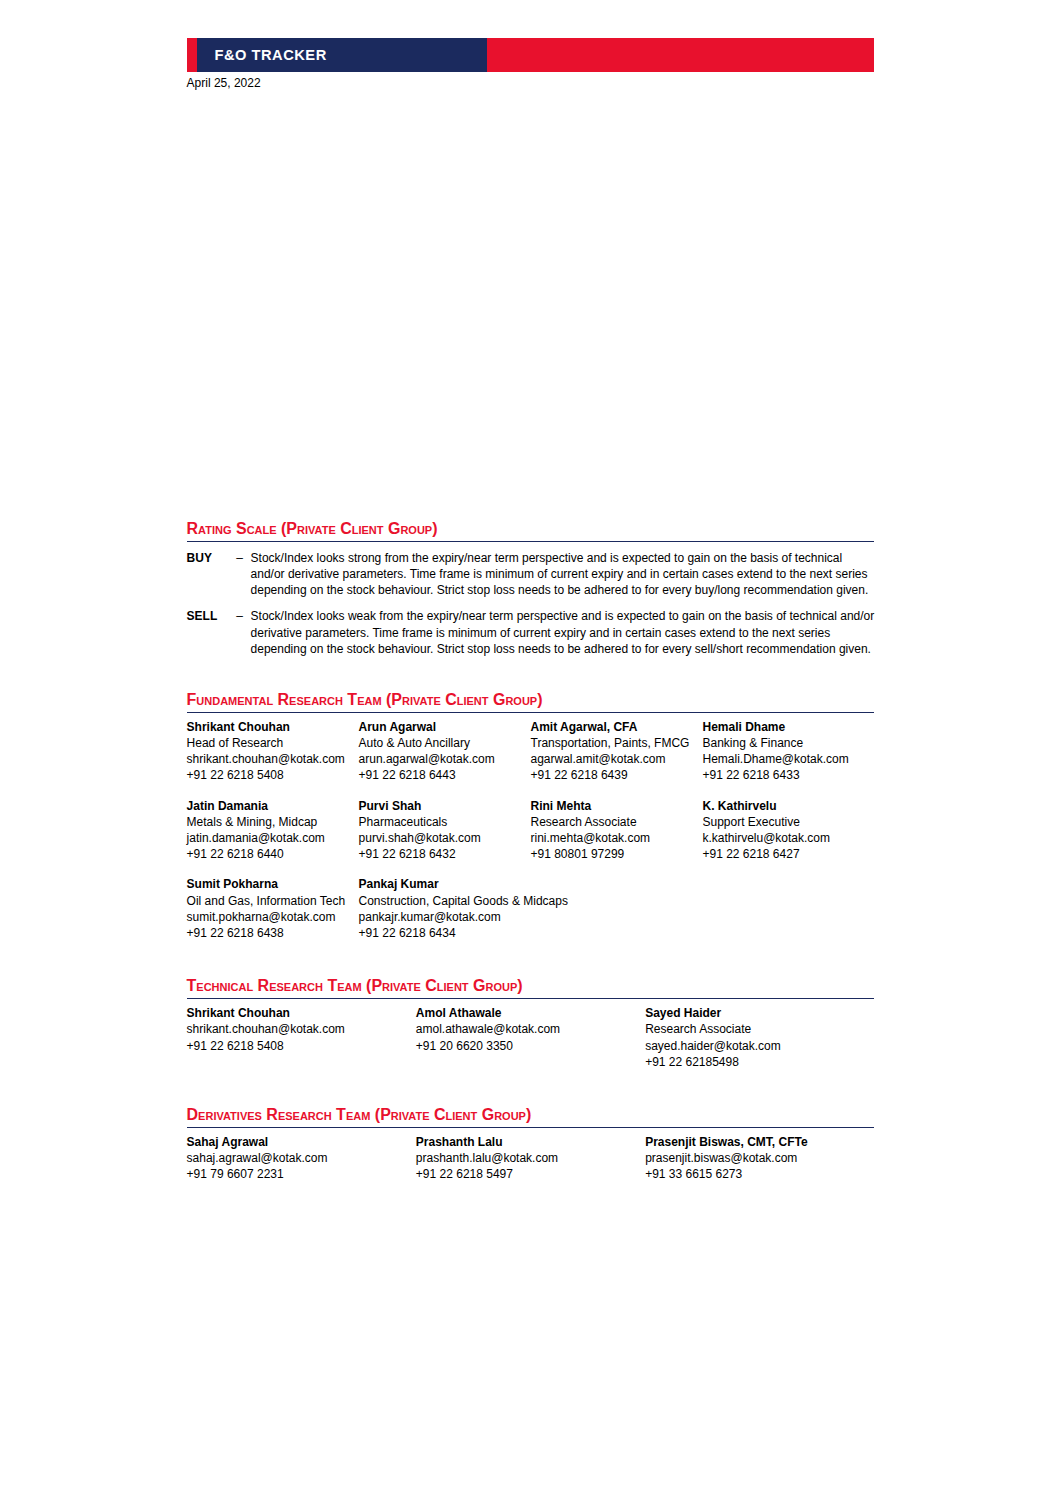F&O TRACKER
April 25, 2022
Rating Scale (Private Client Group)
| BUY | – | Stock/Index looks strong from the expiry/near term perspective and is expected to gain on the basis of technical and/or derivative parameters. Time frame is minimum of current expiry and in certain cases extend to the next series depending on the stock behaviour. Strict stop loss needs to be adhered to for every buy/long recommendation given. |
| SELL | – | Stock/Index looks weak from the expiry/near term perspective and is expected to gain on the basis of technical and/or derivative parameters. Time frame is minimum of current expiry and in certain cases extend to the next series depending on the stock behaviour. Strict stop loss needs to be adhered to for every sell/short recommendation given. |
Fundamental Research Team (Private Client Group)
| Shrikant Chouhan Head of Research shrikant.chouhan@kotak.com +91 22 6218 5408 | Arun Agarwal Auto & Auto Ancillary arun.agarwal@kotak.com +91 22 6218 6443 | Amit Agarwal, CFA Transportation, Paints, FMCG agarwal.amit@kotak.com +91 22 6218 6439 | Hemali Dhame Banking & Finance Hemali.Dhame@kotak.com +91 22 6218 6433 |
| Jatin Damania Metals & Mining, Midcap jatin.damania@kotak.com +91 22 6218 6440 | Purvi Shah Pharmaceuticals purvi.shah@kotak.com +91 22 6218 6432 | Rini Mehta Research Associate rini.mehta@kotak.com +91 80801 97299 | K. Kathirvelu Support Executive k.kathirvelu@kotak.com +91 22 6218 6427 |
| Sumit Pokharna Oil and Gas, Information Tech sumit.pokharna@kotak.com +91 22 6218 6438 | Pankaj Kumar Construction, Capital Goods & Midcaps pankajr.kumar@kotak.com +91 22 6218 6434 |
Technical Research Team (Private Client Group)
| Shrikant Chouhan shrikant.chouhan@kotak.com +91 22 6218 5408 | Amol Athawale amol.athawale@kotak.com +91 20 6620 3350 | Sayed Haider Research Associate sayed.haider@kotak.com +91 22 62185498 |
Derivatives Research Team (Private Client Group)
| Sahaj Agrawal sahaj.agrawal@kotak.com +91 79 6607 2231 | Prashanth Lalu prashanth.lalu@kotak.com +91 22 6218 5497 | Prasenjit Biswas, CMT, CFTe prasenjit.biswas@kotak.com +91 33 6615 6273 |